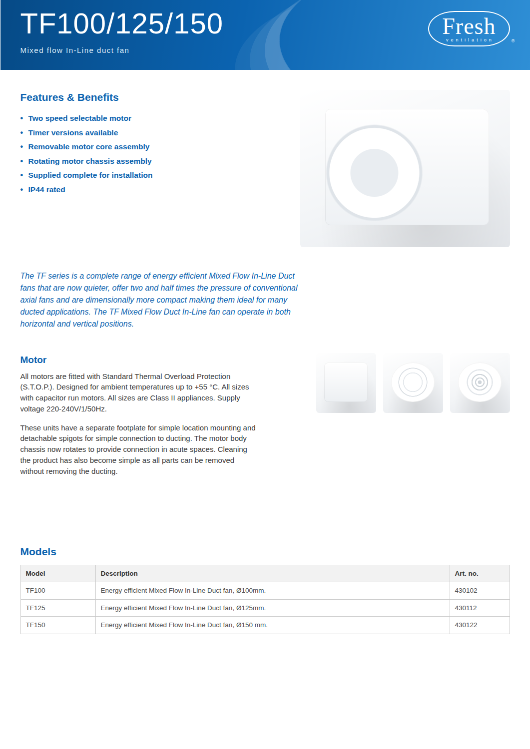TF100/125/150
Mixed flow In-Line duct fan
Fresh Ventilation ®
Features & Benefits
Two speed selectable motor
Timer versions available
Removable motor core assembly
Rotating motor chassis assembly
Supplied complete for installation
IP44 rated
The TF series is a complete range of energy efficient Mixed Flow In-Line Duct fans that are now quieter, offer two and half times the pressure of conventional axial fans and are dimensionally more compact making them ideal for many ducted applications. The TF Mixed Flow Duct In-Line fan can operate in both horizontal and vertical positions.
Motor
All motors are fitted with Standard Thermal Overload Protection (S.T.O.P.). Designed for ambient temperatures up to +55 °C. All sizes with capacitor run motors. All sizes are Class II appliances. Supply voltage 220-240V/1/50Hz.
These units have a separate footplate for simple location mounting and detachable spigots for simple connection to ducting. The motor body chassis now rotates to provide connection in acute spaces. Cleaning the product has also become simple as all parts can be removed without removing the ducting.
Models
| Model | Description | Art. no. |
| --- | --- | --- |
| TF100 | Energy efficient Mixed Flow In-Line Duct fan, Ø100mm. | 430102 |
| TF125 | Energy efficient Mixed Flow In-Line Duct fan, Ø125mm. | 430112 |
| TF150 | Energy efficient Mixed Flow In-Line Duct fan, Ø150 mm. | 430122 |